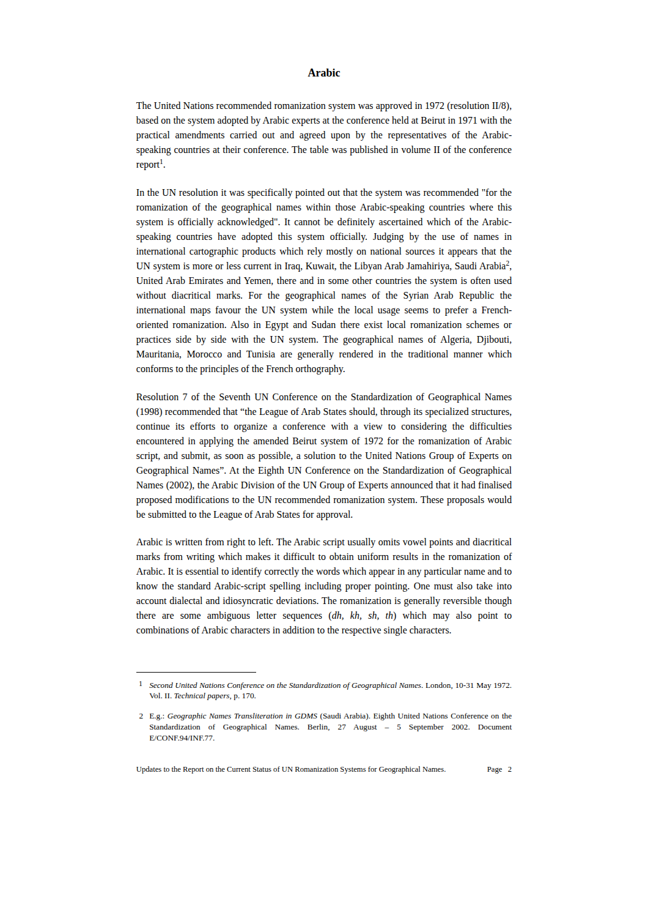Arabic
The United Nations recommended romanization system was approved in 1972 (resolution II/8), based on the system adopted by Arabic experts at the conference held at Beirut in 1971 with the practical amendments carried out and agreed upon by the representatives of the Arabic-speaking countries at their conference. The table was published in volume II of the conference report1.
In the UN resolution it was specifically pointed out that the system was recommended "for the romanization of the geographical names within those Arabic-speaking countries where this system is officially acknowledged". It cannot be definitely ascertained which of the Arabic-speaking countries have adopted this system officially. Judging by the use of names in international cartographic products which rely mostly on national sources it appears that the UN system is more or less current in Iraq, Kuwait, the Libyan Arab Jamahiriya, Saudi Arabia2, United Arab Emirates and Yemen, there and in some other countries the system is often used without diacritical marks. For the geographical names of the Syrian Arab Republic the international maps favour the UN system while the local usage seems to prefer a French-oriented romanization. Also in Egypt and Sudan there exist local romanization schemes or practices side by side with the UN system. The geographical names of Algeria, Djibouti, Mauritania, Morocco and Tunisia are generally rendered in the traditional manner which conforms to the principles of the French orthography.
Resolution 7 of the Seventh UN Conference on the Standardization of Geographical Names (1998) recommended that “the League of Arab States should, through its specialized structures, continue its efforts to organize a conference with a view to considering the difficulties encountered in applying the amended Beirut system of 1972 for the romanization of Arabic script, and submit, as soon as possible, a solution to the United Nations Group of Experts on Geographical Names”. At the Eighth UN Conference on the Standardization of Geographical Names (2002), the Arabic Division of the UN Group of Experts announced that it had finalised proposed modifications to the UN recommended romanization system. These proposals would be submitted to the League of Arab States for approval.
Arabic is written from right to left. The Arabic script usually omits vowel points and diacritical marks from writing which makes it difficult to obtain uniform results in the romanization of Arabic. It is essential to identify correctly the words which appear in any particular name and to know the standard Arabic-script spelling including proper pointing. One must also take into account dialectal and idiosyncratic deviations. The romanization is generally reversible though there are some ambiguous letter sequences (dh, kh, sh, th) which may also point to combinations of Arabic characters in addition to the respective single characters.
1 Second United Nations Conference on the Standardization of Geographical Names. London, 10-31 May 1972. Vol. II. Technical papers, p. 170.
2 E.g.: Geographic Names Transliteration in GDMS (Saudi Arabia). Eighth United Nations Conference on the Standardization of Geographical Names. Berlin, 27 August – 5 September 2002. Document E/CONF.94/INF.77.
Updates to the Report on the Current Status of UN Romanization Systems for Geographical Names. Page 2